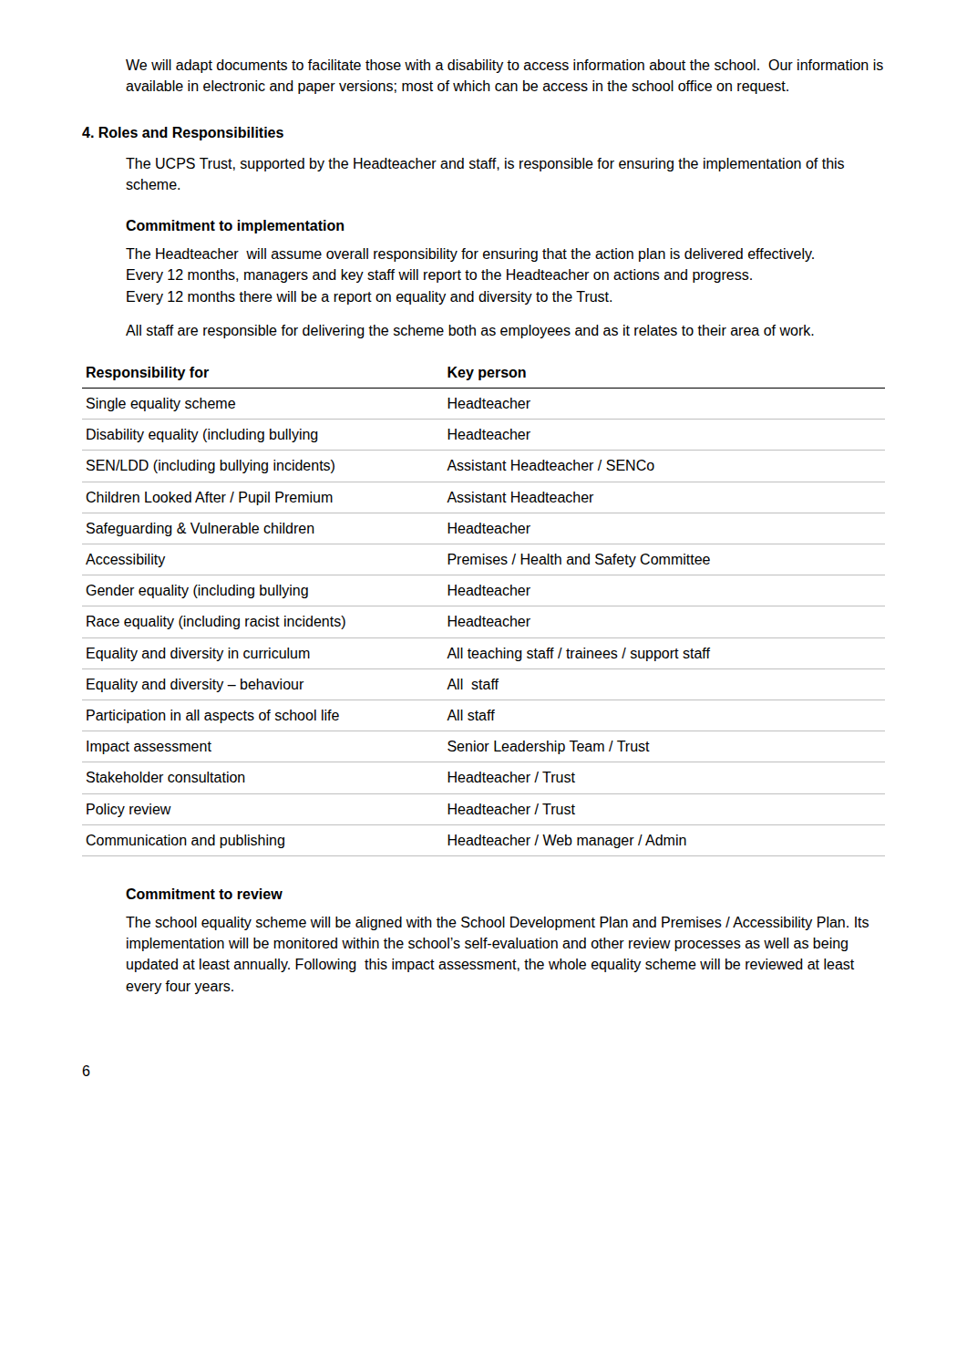We will adapt documents to facilitate those with a disability to access information about the school. Our information is available in electronic and paper versions; most of which can be access in the school office on request.
4. Roles and Responsibilities
The UCPS Trust, supported by the Headteacher and staff, is responsible for ensuring the implementation of this scheme.
Commitment to implementation
The Headteacher will assume overall responsibility for ensuring that the action plan is delivered effectively.
Every 12 months, managers and key staff will report to the Headteacher on actions and progress.
Every 12 months there will be a report on equality and diversity to the Trust.
All staff are responsible for delivering the scheme both as employees and as it relates to their area of work.
| Responsibility for | Key person |
| --- | --- |
| Single equality scheme | Headteacher |
| Disability equality (including bullying | Headteacher |
| SEN/LDD (including bullying incidents) | Assistant Headteacher / SENCo |
| Children Looked After / Pupil Premium | Assistant Headteacher |
| Safeguarding & Vulnerable children | Headteacher |
| Accessibility | Premises / Health and Safety Committee |
| Gender equality (including bullying | Headteacher |
| Race equality (including racist incidents) | Headteacher |
| Equality and diversity in curriculum | All teaching staff / trainees / support staff |
| Equality and diversity – behaviour | All staff |
| Participation in all aspects of school life | All staff |
| Impact assessment | Senior Leadership Team / Trust |
| Stakeholder consultation | Headteacher / Trust |
| Policy review | Headteacher / Trust |
| Communication and publishing | Headteacher / Web manager / Admin |
Commitment to review
The school equality scheme will be aligned with the School Development Plan and Premises / Accessibility Plan. Its implementation will be monitored within the school’s self-evaluation and other review processes as well as being updated at least annually. Following this impact assessment, the whole equality scheme will be reviewed at least every four years.
6